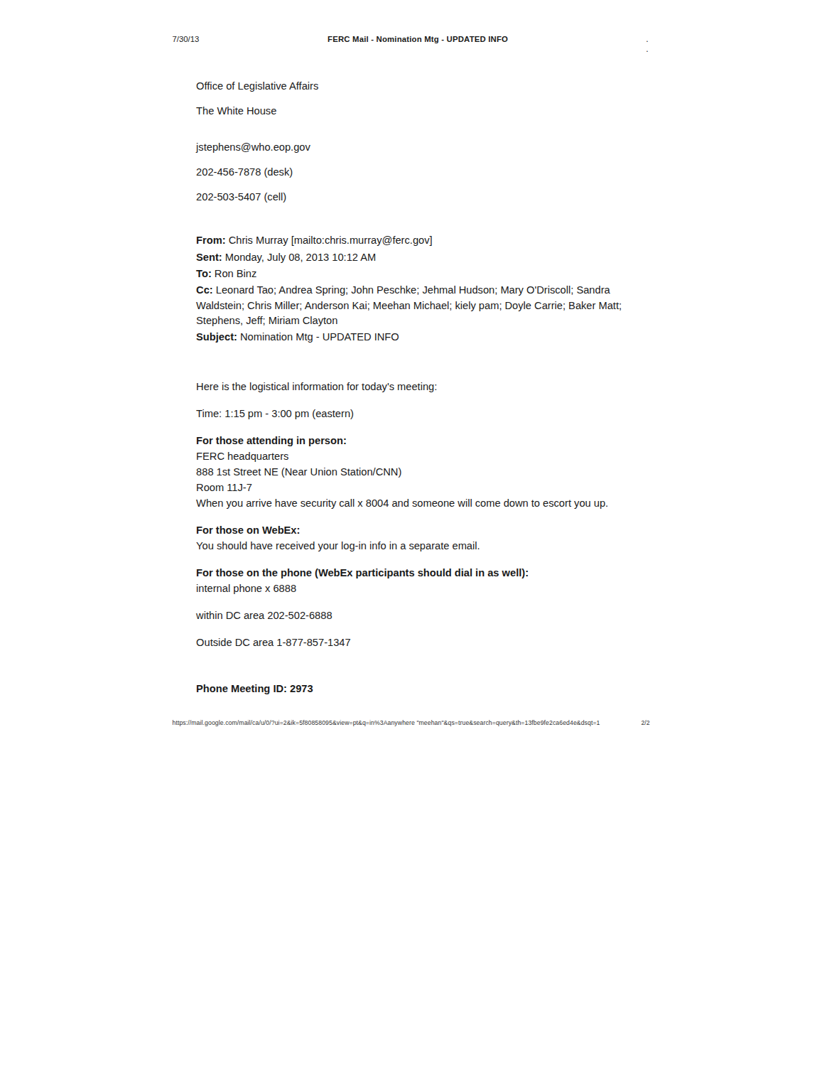7/30/13
FERC Mail - Nomination Mtg - UPDATED INFO
.
.
Office of Legislative Affairs
The White House
jstephens@who.eop.gov
202-456-7878 (desk)
202-503-5407 (cell)
From: Chris Murray [mailto:chris.murray@ferc.gov]
Sent: Monday, July 08, 2013 10:12 AM
To: Ron Binz
Cc: Leonard Tao; Andrea Spring; John Peschke; Jehmal Hudson; Mary O'Driscoll; Sandra Waldstein; Chris Miller; Anderson Kai; Meehan Michael; kiely pam; Doyle Carrie; Baker Matt; Stephens, Jeff; Miriam Clayton
Subject: Nomination Mtg - UPDATED INFO
Here is the logistical information for today's meeting:
Time: 1:15 pm - 3:00 pm (eastern)
For those attending in person:
FERC headquarters
888 1st Street NE (Near Union Station/CNN)
Room 11J-7
When you arrive have security call x 8004 and someone will come down to escort you up.
For those on WebEx:
You should have received your log-in info in a separate email.
For those on the phone (WebEx participants should dial in as well):
internal phone x 6888
within DC area 202-502-6888
Outside DC area 1-877-857-1347
Phone Meeting ID: 2973
https://mail.google.com/mail/ca/u/0/?ui=2&ik=5f80858095&view=pt&q=in%3Aanywhere "meehan"&qs=true&search=query&th=13fbe9fe2ca6ed4e&dsqt=1
2/2